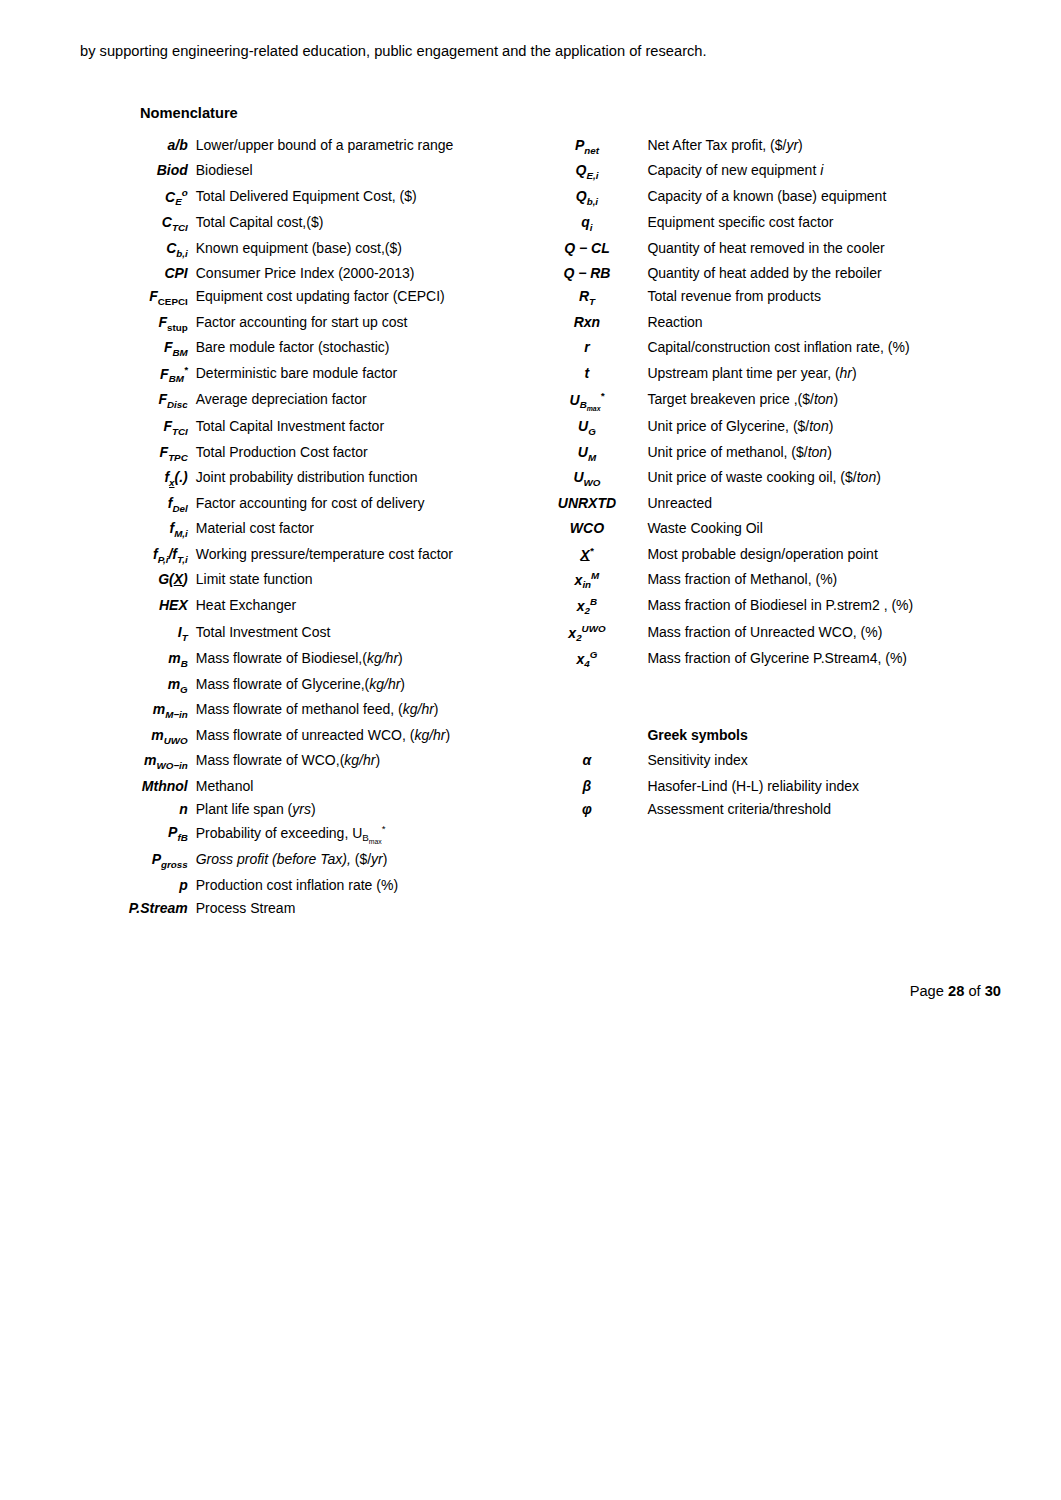by supporting engineering-related education, public engagement and the application of research.
Nomenclature
| a/b | Lower/upper bound of a parametric range | P net | Net After Tax profit, ($/ yr ) |
| Biod | Biodiesel | Q E,i | Capacity of new equipment i |
| C E o | Total Delivered Equipment Cost, ($) | Q b,i | Capacity of a known (base) equipment |
| C TCI | Total Capital cost,($) | q i | Equipment specific cost factor |
| C b,i | Known equipment (base) cost,($) | Q − CL | Quantity of heat removed in the cooler |
| CPI | Consumer Price Index (2000-2013) | Q − RB | Quantity of heat added by the reboiler |
| F CEPCI | Equipment cost updating factor (CEPCI) | R T | Total revenue from products |
| F stup | Factor accounting for start up cost | Rxn | Reaction |
| F BM | Bare module factor (stochastic) | r | Capital/construction cost inflation rate, (%) |
| F BM * | Deterministic bare module factor | t | Upstream plant time per year, ( hr ) |
| F Disc | Average depreciation factor | U B max * | Target breakeven price ,($/ ton ) |
| F TCI | Total Capital Investment factor | U G | Unit price of Glycerine, ($/ ton ) |
| F TPC | Total Production Cost factor | U M | Unit price of methanol, ($/ ton ) |
| f x (.) | Joint probability distribution function | U WO | Unit price of waste cooking oil, ($/ ton ) |
| f Del | Factor accounting for cost of delivery | UNRXTD | Unreacted |
| f M,i | Material cost factor | WCO | Waste Cooking Oil |
| f P,i /f T,i | Working pressure/temperature cost factor | X * | Most probable design/operation point |
| G( X ) | Limit state function | x in M | Mass fraction of Methanol, (%) |
| HEX | Heat Exchanger | x 2 B | Mass fraction of Biodiesel in P.strem2 , (%) |
| I T | Total Investment Cost | x 2 UWO | Mass fraction of Unreacted WCO, (%) |
| m B | Mass flowrate of Biodiesel,( kg/hr ) | x 4 G | Mass fraction of Glycerine P.Stream4, (%) |
| m G | Mass flowrate of Glycerine,( kg/hr ) | | |
| m M−in | Mass flowrate of methanol feed, ( kg/hr ) | | |
| m UWO | Mass flowrate of unreacted WCO, ( kg/hr ) | | Greek symbols |
| m WO−in | Mass flowrate of WCO,( kg/hr ) | α | Sensitivity index |
| Mthnol | Methanol | β | Hasofer-Lind (H-L) reliability index |
| n | Plant life span ( yrs ) | φ | Assessment criteria/threshold |
| P fB | Probability of exceeding, U B max * | | |
| P gross | Gross profit (before Tax), ($/ yr ) | | |
| p | Production cost inflation rate (%) | | |
| P.Stream | Process Stream | | |
Page 28 of 30